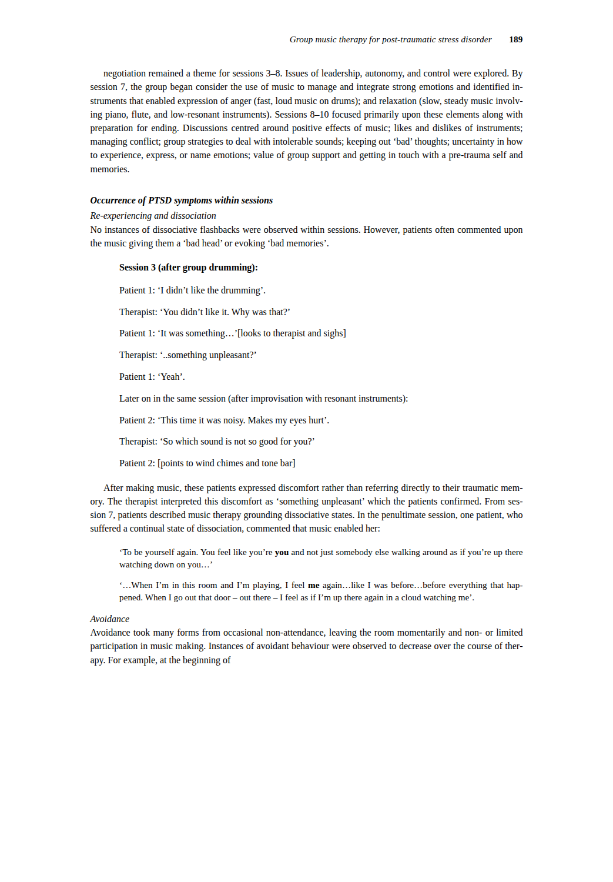Group music therapy for post-traumatic stress disorder 189
negotiation remained a theme for sessions 3–8. Issues of leadership, autonomy, and control were explored. By session 7, the group began consider the use of music to manage and integrate strong emotions and identified instruments that enabled expression of anger (fast, loud music on drums); and relaxation (slow, steady music involving piano, flute, and low-resonant instruments). Sessions 8–10 focused primarily upon these elements along with preparation for ending. Discussions centred around positive effects of music; likes and dislikes of instruments; managing conflict; group strategies to deal with intolerable sounds; keeping out ‘bad’ thoughts; uncertainty in how to experience, express, or name emotions; value of group support and getting in touch with a pre-trauma self and memories.
Occurrence of PTSD symptoms within sessions
Re-experiencing and dissociation
No instances of dissociative flashbacks were observed within sessions. However, patients often commented upon the music giving them a ‘bad head’ or evoking ‘bad memories’.
Session 3 (after group drumming):
Patient 1: ‘I didn’t like the drumming’.
Therapist: ‘You didn’t like it. Why was that?’
Patient 1: ‘It was something…’[looks to therapist and sighs]
Therapist: ‘..something unpleasant?’
Patient 1: ‘Yeah’.
Later on in the same session (after improvisation with resonant instruments):
Patient 2: ‘This time it was noisy. Makes my eyes hurt’.
Therapist: ‘So which sound is not so good for you?’
Patient 2: [points to wind chimes and tone bar]
After making music, these patients expressed discomfort rather than referring directly to their traumatic memory. The therapist interpreted this discomfort as ‘something unpleasant’ which the patients confirmed. From session 7, patients described music therapy grounding dissociative states. In the penultimate session, one patient, who suffered a continual state of dissociation, commented that music enabled her:
‘To be yourself again. You feel like you’re you and not just somebody else walking around as if you’re up there watching down on you…’
‘…When I’m in this room and I’m playing, I feel me again…like I was before…before everything that happened. When I go out that door – out there – I feel as if I’m up there again in a cloud watching me’.
Avoidance
Avoidance took many forms from occasional non-attendance, leaving the room momentarily and non- or limited participation in music making. Instances of avoidant behaviour were observed to decrease over the course of therapy. For example, at the beginning of